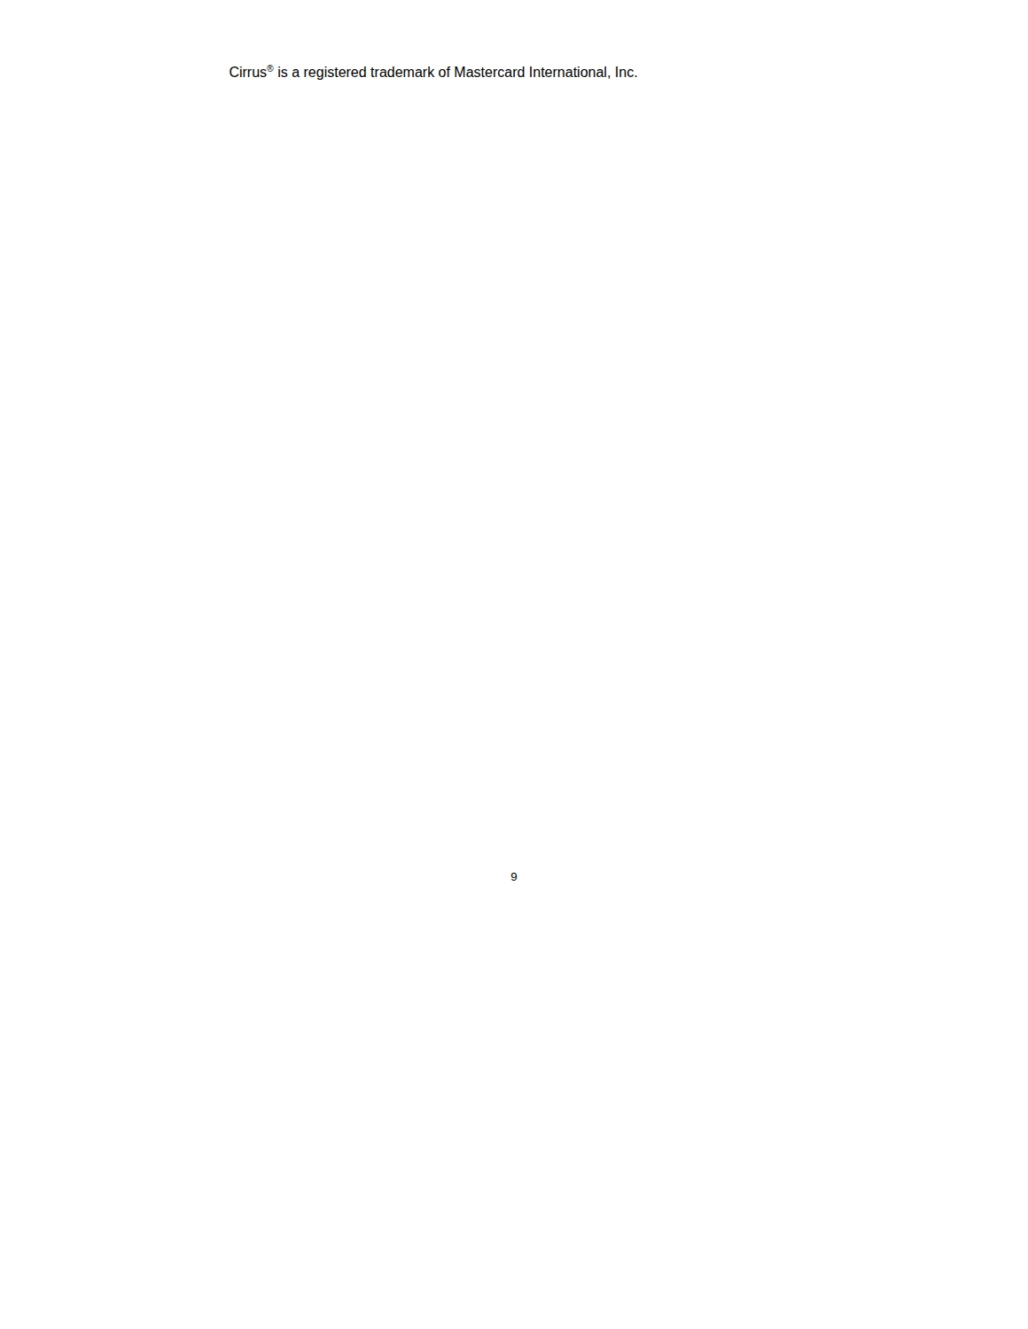Cirrus® is a registered trademark of Mastercard International, Inc.
9